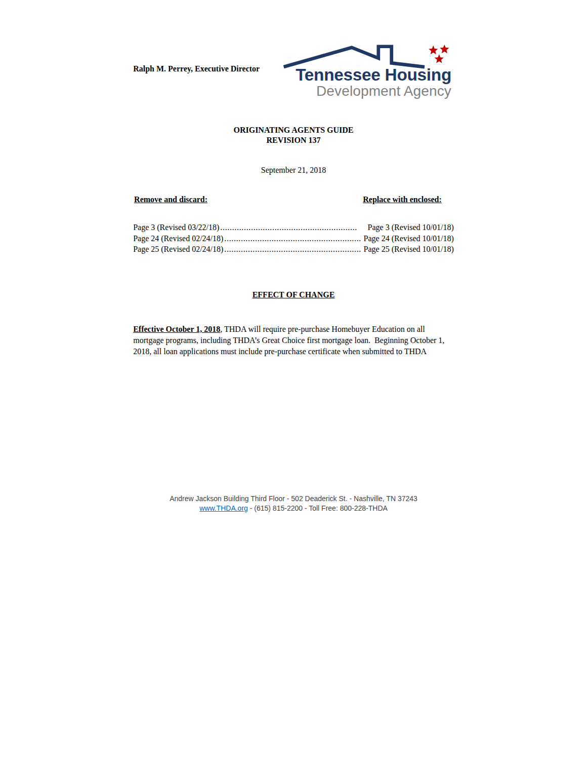Ralph M. Perrey, Executive Director
Tennessee Housing
Development Agency
ORIGINATING AGENTS GUIDE
REVISION 137
September 21, 2018
Remove and discard:
Replace with enclosed:
Page 3 (Revised 03/22/18) .......................................................... Page 3 (Revised 10/01/18)
Page 24 (Revised 02/24/18) .......................................................... Page 24 (Revised 10/01/18)
Page 25 (Revised 02/24/18) .......................................................... Page 25 (Revised 10/01/18)
EFFECT OF CHANGE
Effective October 1, 2018, THDA will require pre-purchase Homebuyer Education on all mortgage programs, including THDA’s Great Choice first mortgage loan. Beginning October 1, 2018, all loan applications must include pre-purchase certificate when submitted to THDA
Andrew Jackson Building Third Floor - 502 Deaderick St. - Nashville, TN 37243
www.THDA.org - (615) 815-2200 - Toll Free: 800-228-THDA